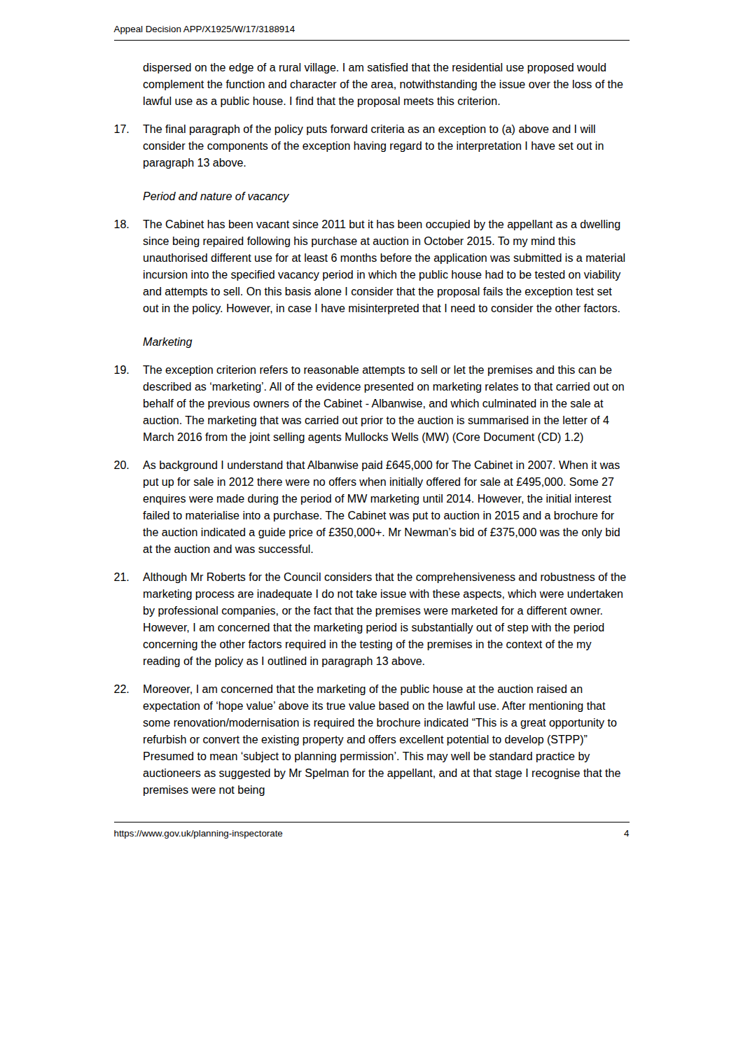Appeal Decision APP/X1925/W/17/3188914
dispersed on the edge of a rural village. I am satisfied that the residential use proposed would complement the function and character of the area, notwithstanding the issue over the loss of the lawful use as a public house. I find that the proposal meets this criterion.
17.
The final paragraph of the policy puts forward criteria as an exception to (a) above and I will consider the components of the exception having regard to the interpretation I have set out in paragraph 13 above.
Period and nature of vacancy
18.
The Cabinet has been vacant since 2011 but it has been occupied by the appellant as a dwelling since being repaired following his purchase at auction in October 2015. To my mind this unauthorised different use for at least 6 months before the application was submitted is a material incursion into the specified vacancy period in which the public house had to be tested on viability and attempts to sell. On this basis alone I consider that the proposal fails the exception test set out in the policy. However, in case I have misinterpreted that I need to consider the other factors.
Marketing
19.
The exception criterion refers to reasonable attempts to sell or let the premises and this can be described as ‘marketing’. All of the evidence presented on marketing relates to that carried out on behalf of the previous owners of the Cabinet - Albanwise, and which culminated in the sale at auction. The marketing that was carried out prior to the auction is summarised in the letter of 4 March 2016 from the joint selling agents Mullocks Wells (MW) (Core Document (CD) 1.2)
20.
As background I understand that Albanwise paid £645,000 for The Cabinet in 2007. When it was put up for sale in 2012 there were no offers when initially offered for sale at £495,000. Some 27 enquires were made during the period of MW marketing until 2014. However, the initial interest failed to materialise into a purchase. The Cabinet was put to auction in 2015 and a brochure for the auction indicated a guide price of £350,000+. Mr Newman’s bid of £375,000 was the only bid at the auction and was successful.
21.
Although Mr Roberts for the Council considers that the comprehensiveness and robustness of the marketing process are inadequate I do not take issue with these aspects, which were undertaken by professional companies, or the fact that the premises were marketed for a different owner. However, I am concerned that the marketing period is substantially out of step with the period concerning the other factors required in the testing of the premises in the context of the my reading of the policy as I outlined in paragraph 13 above.
22.
Moreover, I am concerned that the marketing of the public house at the auction raised an expectation of ‘hope value’ above its true value based on the lawful use. After mentioning that some renovation/modernisation is required the brochure indicated “This is a great opportunity to refurbish or convert the existing property and offers excellent potential to develop (STPP)” Presumed to mean ‘subject to planning permission’. This may well be standard practice by auctioneers as suggested by Mr Spelman for the appellant, and at that stage I recognise that the premises were not being
https://www.gov.uk/planning-inspectorate 4